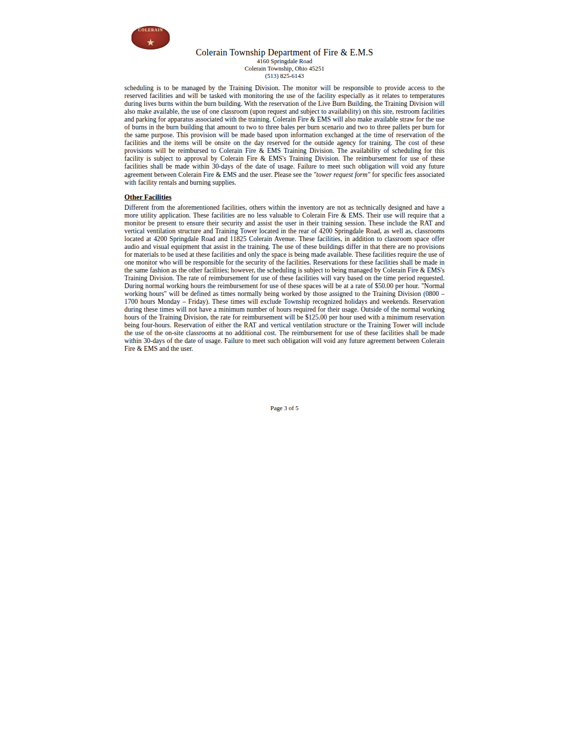Colerain Township Department of Fire & E.M.S
4160 Springdale Road
Colerain Township, Ohio 45251
(513) 825-6143
scheduling is to be managed by the Training Division. The monitor will be responsible to provide access to the reserved facilities and will be tasked with monitoring the use of the facility especially as it relates to temperatures during lives burns within the burn building. With the reservation of the Live Burn Building, the Training Division will also make available, the use of one classroom (upon request and subject to availability) on this site, restroom facilities and parking for apparatus associated with the training. Colerain Fire & EMS will also make available straw for the use of burns in the burn building that amount to two to three bales per burn scenario and two to three pallets per burn for the same purpose. This provision will be made based upon information exchanged at the time of reservation of the facilities and the items will be onsite on the day reserved for the outside agency for training. The cost of these provisions will be reimbursed to Colerain Fire & EMS Training Division. The availability of scheduling for this facility is subject to approval by Colerain Fire & EMS's Training Division. The reimbursement for use of these facilities shall be made within 30-days of the date of usage. Failure to meet such obligation will void any future agreement between Colerain Fire & EMS and the user. Please see the "tower request form" for specific fees associated with facility rentals and burning supplies.
Other Facilities
Different from the aforementioned facilities, others within the inventory are not as technically designed and have a more utility application. These facilities are no less valuable to Colerain Fire & EMS. Their use will require that a monitor be present to ensure their security and assist the user in their training session. These include the RAT and vertical ventilation structure and Training Tower located in the rear of 4200 Springdale Road, as well as, classrooms located at 4200 Springdale Road and 11825 Colerain Avenue. These facilities, in addition to classroom space offer audio and visual equipment that assist in the training. The use of these buildings differ in that there are no provisions for materials to be used at these facilities and only the space is being made available. These facilities require the use of one monitor who will be responsible for the security of the facilities. Reservations for these facilities shall be made in the same fashion as the other facilities; however, the scheduling is subject to being managed by Colerain Fire & EMS's Training Division. The rate of reimbursement for use of these facilities will vary based on the time period requested. During normal working hours the reimbursement for use of these spaces will be at a rate of $50.00 per hour. "Normal working hours" will be defined as times normally being worked by those assigned to the Training Division (0800 – 1700 hours Monday – Friday). These times will exclude Township recognized holidays and weekends. Reservation during these times will not have a minimum number of hours required for their usage. Outside of the normal working hours of the Training Division, the rate for reimbursement will be $125.00 per hour used with a minimum reservation being four-hours. Reservation of either the RAT and vertical ventilation structure or the Training Tower will include the use of the on-site classrooms at no additional cost. The reimbursement for use of these facilities shall be made within 30-days of the date of usage. Failure to meet such obligation will void any future agreement between Colerain Fire & EMS and the user.
Page 3 of 5